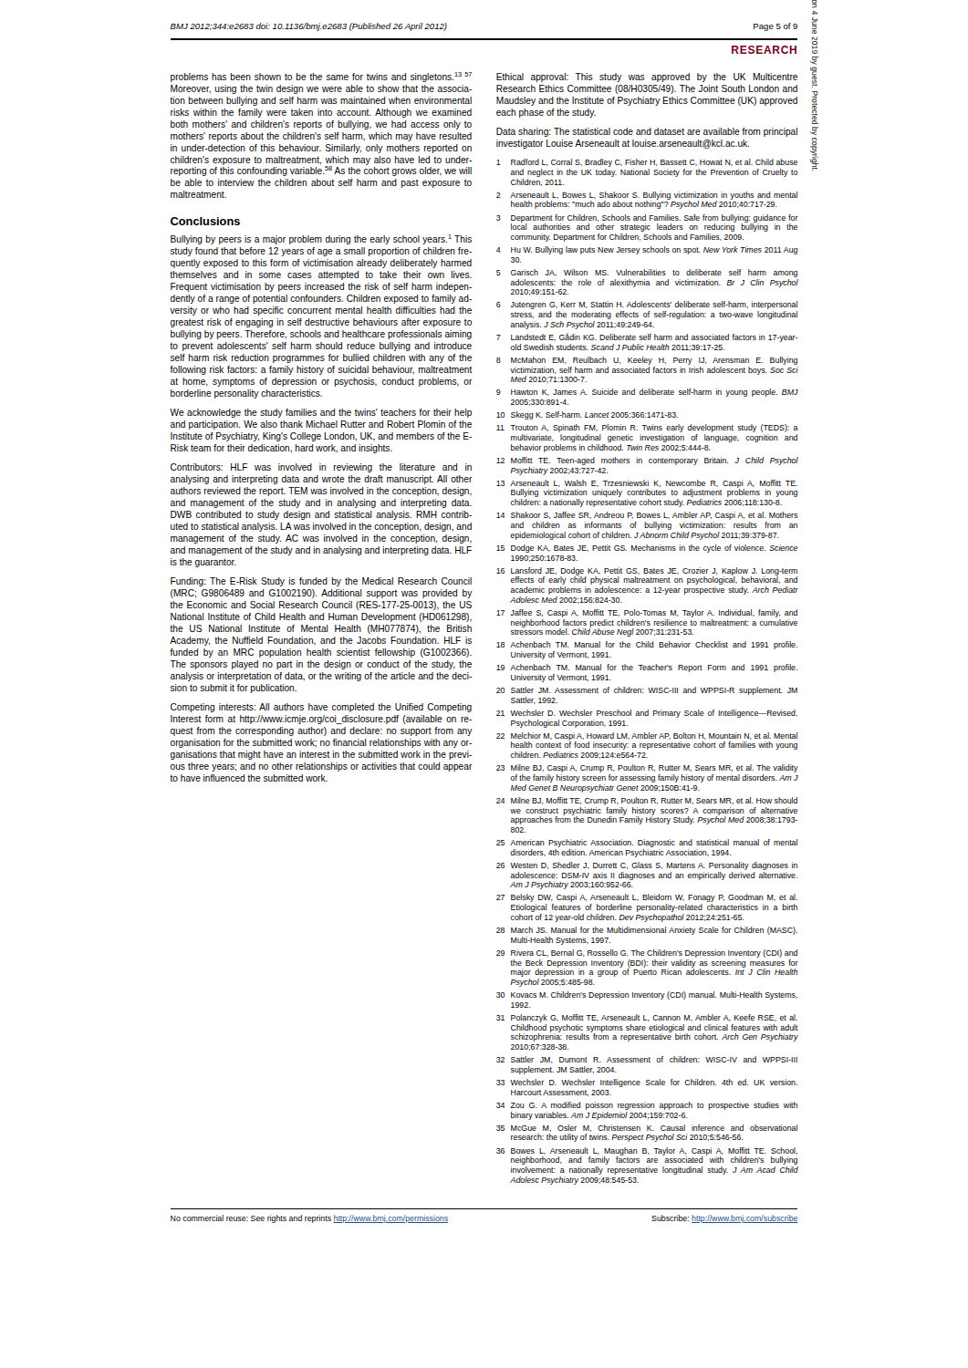BMJ: first published as 10.1136/bmj.e2683 on 26 April 2012. Downloaded from http://www.bmj.com/ on 4 June 2019 by guest. Protected by copyright.
BMJ 2012;344:e2683 doi: 10.1136/bmj.e2683 (Published 26 April 2012)
Page 5 of 9
RESEARCH
problems has been shown to be the same for twins and singletons.13 57 Moreover, using the twin design we were able to show that the association between bullying and self harm was maintained when environmental risks within the family were taken into account. Although we examined both mothers' and children's reports of bullying, we had access only to mothers' reports about the children's self harm, which may have resulted in under-detection of this behaviour. Similarly, only mothers reported on children's exposure to maltreatment, which may also have led to under-reporting of this confounding variable.58 As the cohort grows older, we will be able to interview the children about self harm and past exposure to maltreatment.
Conclusions
Bullying by peers is a major problem during the early school years.1 This study found that before 12 years of age a small proportion of children frequently exposed to this form of victimisation already deliberately harmed themselves and in some cases attempted to take their own lives. Frequent victimisation by peers increased the risk of self harm independently of a range of potential confounders. Children exposed to family adversity or who had specific concurrent mental health difficulties had the greatest risk of engaging in self destructive behaviours after exposure to bullying by peers. Therefore, schools and healthcare professionals aiming to prevent adolescents' self harm should reduce bullying and introduce self harm risk reduction programmes for bullied children with any of the following risk factors: a family history of suicidal behaviour, maltreatment at home, symptoms of depression or psychosis, conduct problems, or borderline personality characteristics.
We acknowledge the study families and the twins' teachers for their help and participation. We also thank Michael Rutter and Robert Plomin of the Institute of Psychiatry, King's College London, UK, and members of the E-Risk team for their dedication, hard work, and insights.
Contributors: HLF was involved in reviewing the literature and in analysing and interpreting data and wrote the draft manuscript. All other authors reviewed the report. TEM was involved in the conception, design, and management of the study and in analysing and interpreting data. DWB contributed to study design and statistical analysis. RMH contributed to statistical analysis. LA was involved in the conception, design, and management of the study. AC was involved in the conception, design, and management of the study and in analysing and interpreting data. HLF is the guarantor.
Funding: The E-Risk Study is funded by the Medical Research Council (MRC; G9806489 and G1002190). Additional support was provided by the Economic and Social Research Council (RES-177-25-0013), the US National Institute of Child Health and Human Development (HD061298), the US National Institute of Mental Health (MH077874), the British Academy, the Nuffield Foundation, and the Jacobs Foundation. HLF is funded by an MRC population health scientist fellowship (G1002366). The sponsors played no part in the design or conduct of the study, the analysis or interpretation of data, or the writing of the article and the decision to submit it for publication.
Competing interests: All authors have completed the Unified Competing Interest form at http://www.icmje.org/coi_disclosure.pdf (available on request from the corresponding author) and declare: no support from any organisation for the submitted work; no financial relationships with any organisations that might have an interest in the submitted work in the previous three years; and no other relationships or activities that could appear to have influenced the submitted work.
Ethical approval: This study was approved by the UK Multicentre Research Ethics Committee (08/H0305/49). The Joint South London and Maudsley and the Institute of Psychiatry Ethics Committee (UK) approved each phase of the study.
Data sharing: The statistical code and dataset are available from principal investigator Louise Arseneault at louise.arseneault@kcl.ac.uk.
1 Radford L, Corral S, Bradley C, Fisher H, Bassett C, Howat N, et al. Child abuse and neglect in the UK today. National Society for the Prevention of Cruelty to Children, 2011.
2 Arseneault L, Bowes L, Shakoor S. Bullying victimization in youths and mental health problems: "much ado about nothing"? Psychol Med 2010;40:717-29.
3 Department for Children, Schools and Families. Safe from bullying: guidance for local authorities and other strategic leaders on reducing bullying in the community. Department for Children, Schools and Families, 2009.
4 Hu W. Bullying law puts New Jersey schools on spot. New York Times 2011 Aug 30.
5 Garisch JA, Wilson MS. Vulnerabilities to deliberate self harm among adolescents: the role of alexithymia and victimization. Br J Clin Psychol 2010;49:151-62.
6 Jutengren G, Kerr M, Stattin H. Adolescents' deliberate self-harm, interpersonal stress, and the moderating effects of self-regulation: a two-wave longitudinal analysis. J Sch Psychol 2011;49:249-64.
7 Landstedt E, Gådin KG. Deliberate self harm and associated factors in 17-year-old Swedish students. Scand J Public Health 2011;39:17-25.
8 McMahon EM, Reulbach U, Keeley H, Perry IJ, Arensman E. Bullying victimization, self harm and associated factors in Irish adolescent boys. Soc Sci Med 2010;71:1300-7.
9 Hawton K, James A. Suicide and deliberate self-harm in young people. BMJ 2005;330:891-4.
10 Skegg K. Self-harm. Lancet 2005;366:1471-83.
11 Trouton A, Spinath FM, Plomin R. Twins early development study (TEDS): a multivariate, longitudinal genetic investigation of language, cognition and behavior problems in childhood. Twin Res 2002;5:444-8.
12 Moffitt TE. Teen-aged mothers in contemporary Britain. J Child Psychol Psychiatry 2002;43:727-42.
13 Arseneault L, Walsh E, Trzesniewski K, Newcombe R, Caspi A, Moffitt TE. Bullying victimization uniquely contributes to adjustment problems in young children: a nationally representative cohort study. Pediatrics 2006;118:130-8.
14 Shakoor S, Jaffee SR, Andreou P, Bowes L, Ambler AP, Caspi A, et al. Mothers and children as informants of bullying victimization: results from an epidemiological cohort of children. J Abnorm Child Psychol 2011;39:379-87.
15 Dodge KA, Bates JE, Pettit GS. Mechanisms in the cycle of violence. Science 1990;250:1678-83.
16 Lansford JE, Dodge KA, Pettit GS, Bates JE, Crozier J, Kaplow J. Long-term effects of early child physical maltreatment on psychological, behavioral, and academic problems in adolescence: a 12-year prospective study. Arch Pediatr Adolesc Med 2002;156:824-30.
17 Jaffee S, Caspi A, Moffitt TE, Polo-Tomas M, Taylor A. Individual, family, and neighborhood factors predict children's resilience to maltreatment: a cumulative stressors model. Child Abuse Negl 2007;31:231-53.
18 Achenbach TM. Manual for the Child Behavior Checklist and 1991 profile. University of Vermont, 1991.
19 Achenbach TM. Manual for the Teacher's Report Form and 1991 profile. University of Vermont, 1991.
20 Sattler JM. Assessment of children: WISC-III and WPPSI-R supplement. JM Sattler, 1992.
21 Wechsler D. Wechsler Preschool and Primary Scale of Intelligence—Revised. Psychological Corporation, 1991.
22 Melchior M, Caspi A, Howard LM, Ambler AP, Bolton H, Mountain N, et al. Mental health context of food insecurity: a representative cohort of families with young children. Pediatrics 2009;124:e564-72.
23 Milne BJ, Caspi A, Crump R, Poulton R, Rutter M, Sears MR, et al. The validity of the family history screen for assessing family history of mental disorders. Am J Med Genet B Neuropsychiatr Genet 2009;150B:41-9.
24 Milne BJ, Moffitt TE, Crump R, Poulton R, Rutter M, Sears MR, et al. How should we construct psychiatric family history scores? A comparison of alternative approaches from the Dunedin Family History Study. Psychol Med 2008;38:1793-802.
25 American Psychiatric Association. Diagnostic and statistical manual of mental disorders, 4th edition. American Psychiatric Association, 1994.
26 Westen D, Shedler J, Durrett C, Glass S, Martens A. Personality diagnoses in adolescence: DSM-IV axis II diagnoses and an empirically derived alternative. Am J Psychiatry 2003;160:952-66.
27 Belsky DW, Caspi A, Arseneault L, Bleidorn W, Fonagy P, Goodman M, et al. Etiological features of borderline personality-related characteristics in a birth cohort of 12 year-old children. Dev Psychopathol 2012;24:251-65.
28 March JS. Manual for the Multidimensional Anxiety Scale for Children (MASC). Multi-Health Systems, 1997.
29 Rivera CL, Bernal G, Rossello G. The Children's Depression Inventory (CDI) and the Beck Depression Inventory (BDI): their validity as screening measures for major depression in a group of Puerto Rican adolescents. Int J Clin Health Psychol 2005;5:485-98.
30 Kovacs M. Children's Depression Inventory (CDI) manual. Multi-Health Systems, 1992.
31 Polanczyk G, Moffitt TE, Arseneault L, Cannon M, Ambler A, Keefe RSE, et al. Childhood psychotic symptoms share etiological and clinical features with adult schizophrenia: results from a representative birth cohort. Arch Gen Psychiatry 2010;67:328-38.
32 Sattler JM, Dumont R. Assessment of children: WISC-IV and WPPSI-III supplement. JM Sattler, 2004.
33 Wechsler D. Wechsler Intelligence Scale for Children. 4th ed. UK version. Harcourt Assessment, 2003.
34 Zou G. A modified poisson regression approach to prospective studies with binary variables. Am J Epidemiol 2004;159:702-6.
35 McGue M, Osler M, Christensen K. Causal inference and observational research: the utility of twins. Perspect Psychol Sci 2010;5:546-56.
36 Bowes L, Arseneault L, Maughan B, Taylor A, Caspi A, Moffitt TE. School, neighborhood, and family factors are associated with children's bullying involvement: a nationally representative longitudinal study. J Am Acad Child Adolesc Psychiatry 2009;48:545-53.
No commercial reuse: See rights and reprints http://www.bmj.com/permissions
Subscribe: http://www.bmj.com/subscribe